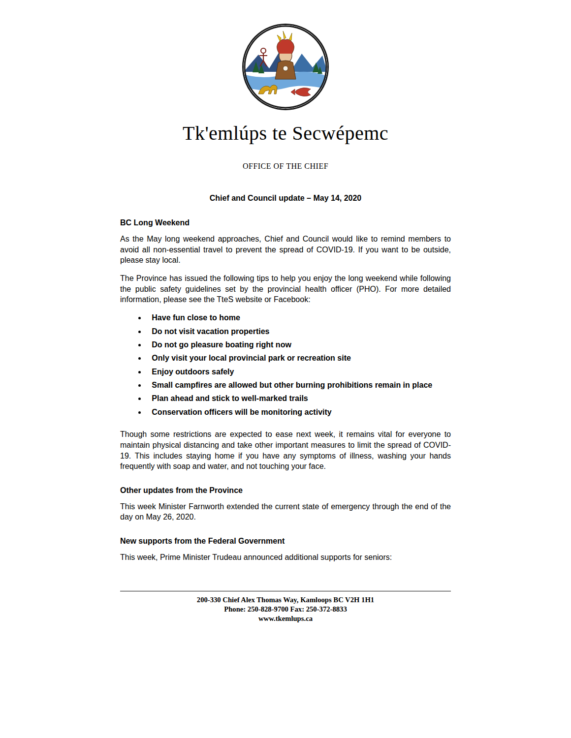Tk'emlúps te Secwépemc
OFFICE OF THE CHIEF
Chief and Council update – May 14, 2020
BC Long Weekend
As the May long weekend approaches, Chief and Council would like to remind members to avoid all non-essential travel to prevent the spread of COVID-19. If you want to be outside, please stay local.
The Province has issued the following tips to help you enjoy the long weekend while following the public safety guidelines set by the provincial health officer (PHO). For more detailed information, please see the TteS website or Facebook:
Have fun close to home
Do not visit vacation properties
Do not go pleasure boating right now
Only visit your local provincial park or recreation site
Enjoy outdoors safely
Small campfires are allowed but other burning prohibitions remain in place
Plan ahead and stick to well-marked trails
Conservation officers will be monitoring activity
Though some restrictions are expected to ease next week, it remains vital for everyone to maintain physical distancing and take other important measures to limit the spread of COVID-19. This includes staying home if you have any symptoms of illness, washing your hands frequently with soap and water, and not touching your face.
Other updates from the Province
This week Minister Farnworth extended the current state of emergency through the end of the day on May 26, 2020.
New supports from the Federal Government
This week, Prime Minister Trudeau announced additional supports for seniors:
200-330 Chief Alex Thomas Way, Kamloops BC V2H 1H1
Phone: 250-828-9700 Fax: 250-372-8833
www.tkemlups.ca